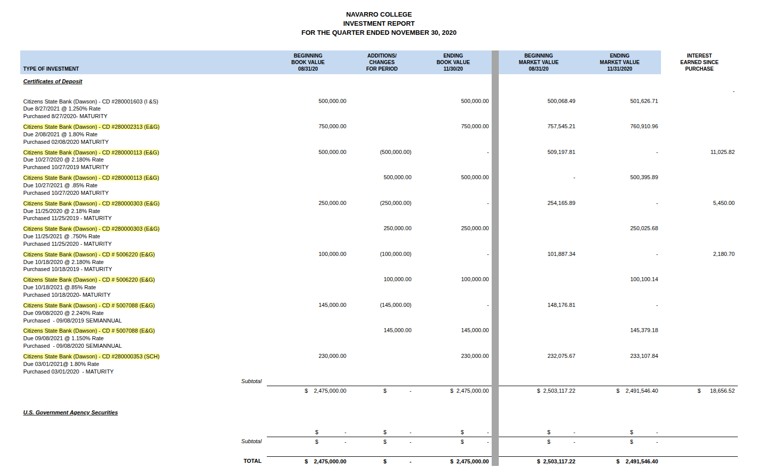NAVARRO COLLEGE
INVESTMENT REPORT
FOR THE QUARTER ENDED NOVEMBER 30, 2020
| TYPE OF INVESTMENT | BEGINNING BOOK VALUE 08/31/20 | ADDITIONS/ CHANGES FOR PERIOD | ENDING BOOK VALUE 11/30/20 | | BEGINNING MARKET VALUE 08/31/20 | ENDING MARKET VALUE 11/31/2020 | INTEREST EARNED SINCE PURCHASE |
| --- | --- | --- | --- | --- | --- | --- | --- |
| Certificates of Deposit | | | | | | | |
| | | | | | | | - |
| Citizens State Bank (Dawson) - CD #280001603 (I &S) Due 8/27/2021 @ 1.250% Rate Purchased 8/27/2020- MATURITY | 500,000.00 | | 500,000.00 | | 500,068.49 | 501,626.71 | |
| Citizens State Bank (Dawson) - CD #280002313 (E&G) Due 2/08/2021 @ 1.80% Rate Purchased 02/08/2020 MATURITY | 750,000.00 | | 750,000.00 | | 757,545.21 | 760,910.96 | |
| Citizens State Bank (Dawson) - CD #280000113 (E&G) Due 10/27/2020 @ 2.180% Rate Purchased 10/27/2019 MATURITY | 500,000.00 | (500,000.00) | - | | 509,197.81 | - | 11,025.82 |
| Citizens State Bank (Dawson) - CD #280000113 (E&G) Due 10/27/2021 @ .85% Rate Purchased 10/27/2020 MATURITY | | 500,000.00 | 500,000.00 | | - | 500,395.89 | |
| Citizens State Bank (Dawson) - CD #280000303 (E&G) Due 11/25/2020 @ 2.18% Rate Purchased 11/25/2019 - MATURITY | 250,000.00 | (250,000.00) | - | | 254,165.89 | - | 5,450.00 |
| Citizens State Bank (Dawson) - CD #280000303 (E&G) Due 11/25/2021 @ .750% Rate Purchased 11/25/2020 - MATURITY | | 250,000.00 | 250,000.00 | | | 250,025.68 | |
| Citizens State Bank (Dawson) - CD # 5006220 (E&G) Due 10/18/2020 @ 2.180% Rate Purchased 10/18/2019 - MATURITY | 100,000.00 | (100,000.00) | - | | 101,887.34 | - | 2,180.70 |
| Citizens State Bank (Dawson) - CD # 5006220 (E&G) Due 10/18/2021 @.85% Rate Purchased 10/18/2020- MATURITY | | 100,000.00 | 100,000.00 | | | 100,100.14 | |
| Citizens State Bank (Dawson) - CD # 5007088 (E&G) Due 09/08/2020 @ 2.240% Rate Purchased - 09/08/2019 SEMIANNUAL | 145,000.00 | (145,000.00) | - | | 148,176.81 | - | |
| Citizens State Bank (Dawson) - CD # 5007088 (E&G) Due 09/08/2021 @ 1.150% Rate Purchased - 09/08/2020 SEMIANNUAL | | 145,000.00 | 145,000.00 | | | 145,379.18 | |
| Citizens State Bank (Dawson) - CD #280000353 (SCH) Due 03/01/2021@ 1.80% Rate Purchased 03/01/2020 - MATURITY | 230,000.00 | | 230,000.00 | | 232,075.67 | 233,107.84 | |
| Subtotal | | | | | | | |
| | $ 2,475,000.00 | $ - | $ 2,475,000.00 | | $ 2,503,117.22 | $ 2,491,546.40 | $ 18,656.52 |
| U.S. Government Agency Securities | | | | | | | |
| | $ - | $ - | $ - | | $ - | $ - | |
| Subtotal | $ - | $ - | $ - | | $ - | $ - | |
| TOTAL | $ 2,475,000.00 | $ - | $ 2,475,000.00 | | $ 2,503,117.22 | $ 2,491,546.40 | |